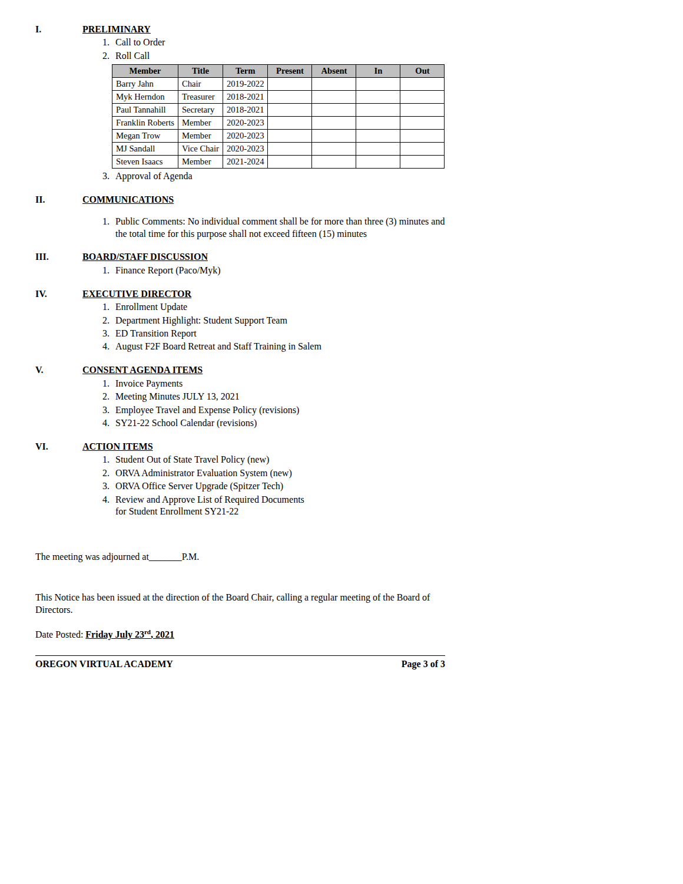I. PRELIMINARY
Call to Order
Roll Call
| Member | Title | Term | Present | Absent | In | Out |
| --- | --- | --- | --- | --- | --- | --- |
| Barry Jahn | Chair | 2019-2022 | | | | |
| Myk Herndon | Treasurer | 2018-2021 | | | | |
| Paul Tannahill | Secretary | 2018-2021 | | | | |
| Franklin Roberts | Member | 2020-2023 | | | | |
| Megan Trow | Member | 2020-2023 | | | | |
| MJ Sandall | Vice Chair | 2020-2023 | | | | |
| Steven Isaacs | Member | 2021-2024 | | | | |
Approval of Agenda
II. COMMUNICATIONS
Public Comments: No individual comment shall be for more than three (3) minutes and the total time for this purpose shall not exceed fifteen (15) minutes
III. BOARD/STAFF DISCUSSION
Finance Report (Paco/Myk)
IV. EXECUTIVE DIRECTOR
Enrollment Update
Department Highlight: Student Support Team
ED Transition Report
August F2F Board Retreat and Staff Training in Salem
V. CONSENT AGENDA ITEMS
Invoice Payments
Meeting Minutes JULY 13, 2021
Employee Travel and Expense Policy (revisions)
SY21-22 School Calendar (revisions)
VI. ACTION ITEMS
Student Out of State Travel Policy (new)
ORVA Administrator Evaluation System (new)
ORVA Office Server Upgrade (Spitzer Tech)
Review and Approve List of Required Documents
for Student Enrollment SY21-22
The meeting was adjourned at_______P.M.
This Notice has been issued at the direction of the Board Chair, calling a regular meeting of the Board of Directors.
Date Posted: Friday July 23rd, 2021
OREGON VIRTUAL ACADEMY Page 3 of 3